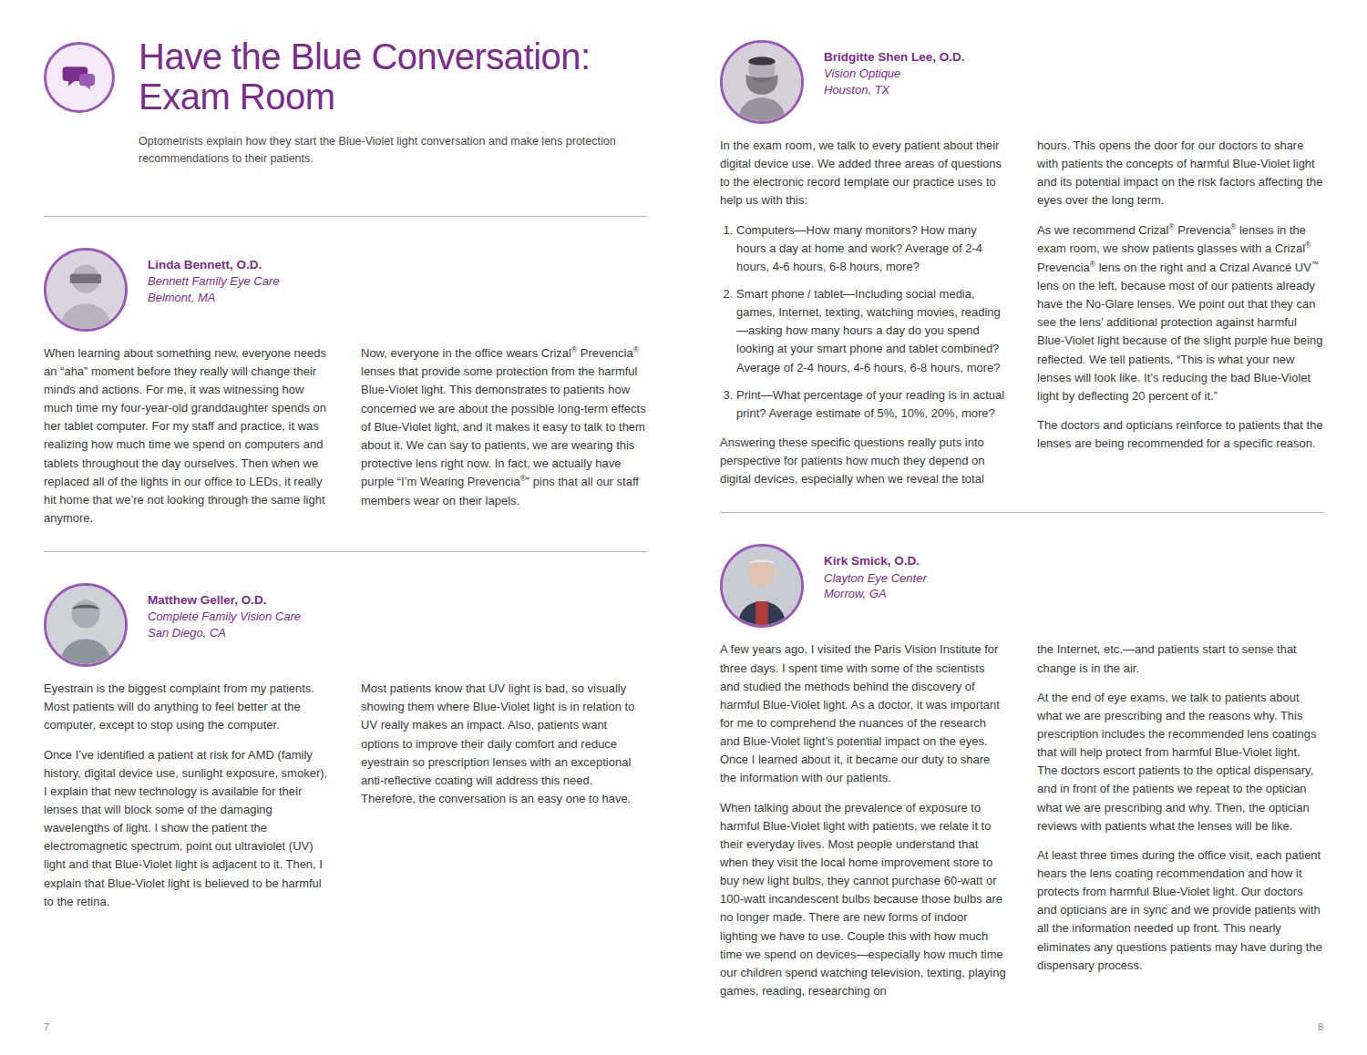Have the Blue Conversation:
Exam Room
Optometrists explain how they start the Blue-Violet light conversation and make lens protection recommendations to their patients.
Linda Bennett, O.D.
Bennett Family Eye Care
Belmont, MA
When learning about something new, everyone needs an “aha” moment before they really will change their minds and actions. For me, it was witnessing how much time my four-year-old granddaughter spends on her tablet computer. For my staff and practice, it was realizing how much time we spend on computers and tablets throughout the day ourselves. Then when we replaced all of the lights in our office to LEDs, it really hit home that we’re not looking through the same light anymore.
Now, everyone in the office wears Crizal® Prevencia® lenses that provide some protection from the harmful Blue-Violet light. This demonstrates to patients how concerned we are about the possible long-term effects of Blue-Violet light, and it makes it easy to talk to them about it. We can say to patients, we are wearing this protective lens right now. In fact, we actually have purple “I’m Wearing Prevencia®” pins that all our staff members wear on their lapels.
Matthew Geller, O.D.
Complete Family Vision Care
San Diego, CA
Eyestrain is the biggest complaint from my patients. Most patients will do anything to feel better at the computer, except to stop using the computer.
Once I’ve identified a patient at risk for AMD (family history, digital device use, sunlight exposure, smoker), I explain that new technology is available for their lenses that will block some of the damaging wavelengths of light. I show the patient the electromagnetic spectrum, point out ultraviolet (UV) light and that Blue-Violet light is adjacent to it. Then, I explain that Blue-Violet light is believed to be harmful to the retina.
Most patients know that UV light is bad, so visually showing them where Blue-Violet light is in relation to UV really makes an impact. Also, patients want options to improve their daily comfort and reduce eyestrain so prescription lenses with an exceptional anti-reflective coating will address this need. Therefore, the conversation is an easy one to have.
7
Bridgitte Shen Lee, O.D.
Vision Optique
Houston, TX
In the exam room, we talk to every patient about their digital device use. We added three areas of questions to the electronic record template our practice uses to help us with this:
Computers—How many monitors? How many hours a day at home and work? Average of 2-4 hours, 4-6 hours, 6-8 hours, more?
Smart phone / tablet—Including social media, games, Internet, texting, watching movies, reading—asking how many hours a day do you spend looking at your smart phone and tablet combined? Average of 2-4 hours, 4-6 hours, 6-8 hours, more?
Print—What percentage of your reading is in actual print? Average estimate of 5%, 10%, 20%, more?
Answering these specific questions really puts into perspective for patients how much they depend on digital devices, especially when we reveal the total
hours. This opens the door for our doctors to share with patients the concepts of harmful Blue-Violet light and its potential impact on the risk factors affecting the eyes over the long term.
As we recommend Crizal® Prevencia® lenses in the exam room, we show patients glasses with a Crizal® Prevencia® lens on the right and a Crizal Avancé UV™ lens on the left, because most of our patients already have the No-Glare lenses. We point out that they can see the lens’ additional protection against harmful Blue-Violet light because of the slight purple hue being reflected. We tell patients, “This is what your new lenses will look like. It’s reducing the bad Blue-Violet light by deflecting 20 percent of it.”
The doctors and opticians reinforce to patients that the lenses are being recommended for a specific reason.
Kirk Smick, O.D.
Clayton Eye Center
Morrow, GA
A few years ago, I visited the Paris Vision Institute for three days. I spent time with some of the scientists and studied the methods behind the discovery of harmful Blue-Violet light. As a doctor, it was important for me to comprehend the nuances of the research and Blue-Violet light’s potential impact on the eyes. Once I learned about it, it became our duty to share the information with our patients.
When talking about the prevalence of exposure to harmful Blue-Violet light with patients, we relate it to their everyday lives. Most people understand that when they visit the local home improvement store to buy new light bulbs, they cannot purchase 60-watt or 100-watt incandescent bulbs because those bulbs are no longer made. There are new forms of indoor lighting we have to use. Couple this with how much time we spend on devices—especially how much time our children spend watching television, texting, playing games, reading, researching on
the Internet, etc.—and patients start to sense that change is in the air.
At the end of eye exams, we talk to patients about what we are prescribing and the reasons why. This prescription includes the recommended lens coatings that will help protect from harmful Blue-Violet light. The doctors escort patients to the optical dispensary, and in front of the patients we repeat to the optician what we are prescribing and why. Then, the optician reviews with patients what the lenses will be like.
At least three times during the office visit, each patient hears the lens coating recommendation and how it protects from harmful Blue-Violet light. Our doctors and opticians are in sync and we provide patients with all the information needed up front. This nearly eliminates any questions patients may have during the dispensary process.
8